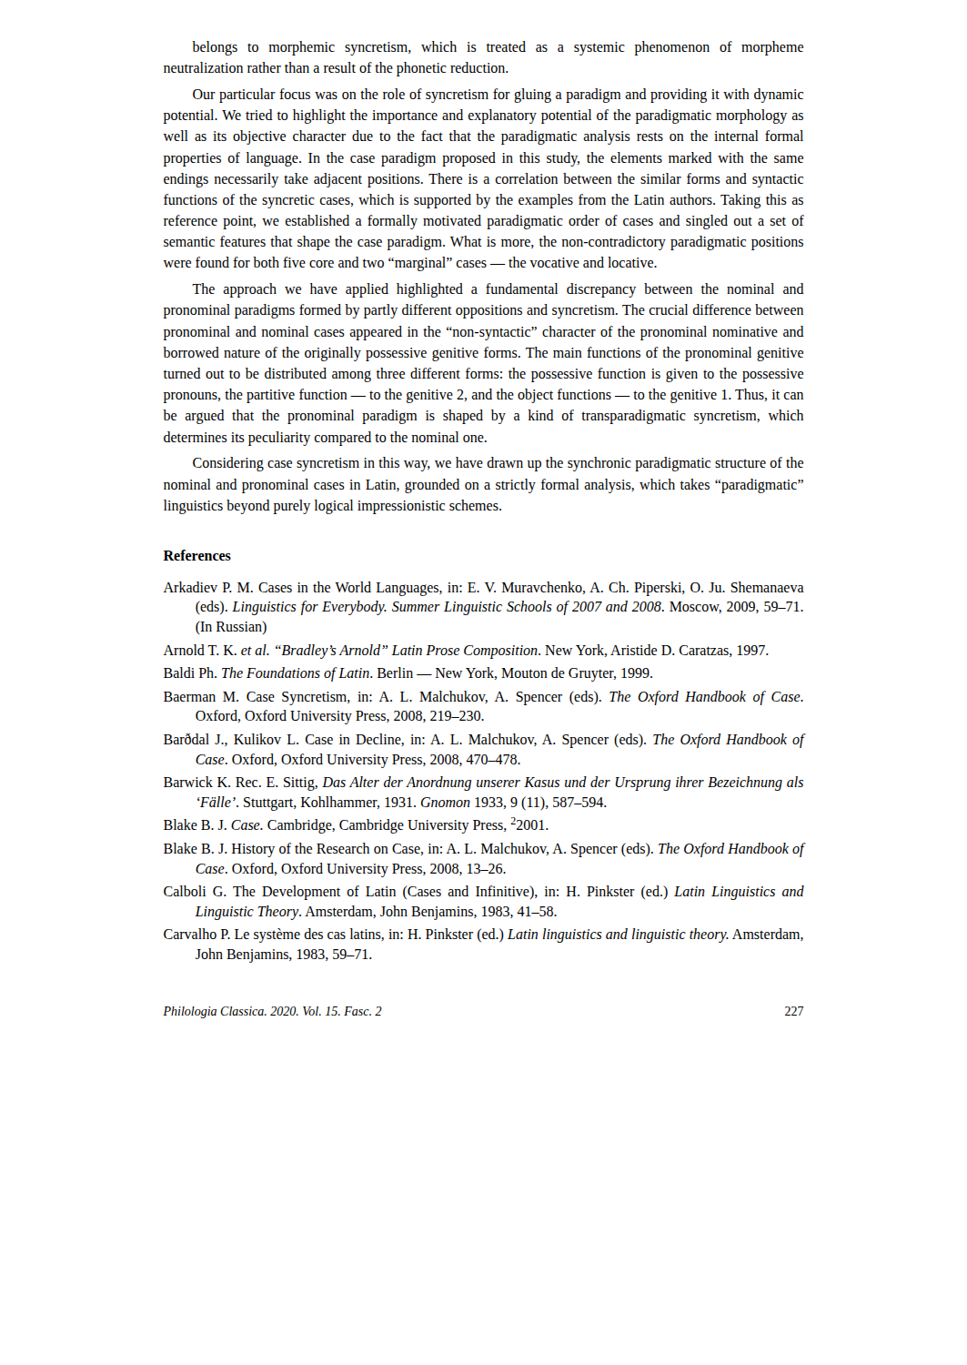belongs to morphemic syncretism, which is treated as a systemic phenomenon of morpheme neutralization rather than a result of the phonetic reduction.
Our particular focus was on the role of syncretism for gluing a paradigm and providing it with dynamic potential. We tried to highlight the importance and explanatory potential of the paradigmatic morphology as well as its objective character due to the fact that the paradigmatic analysis rests on the internal formal properties of language. In the case paradigm proposed in this study, the elements marked with the same endings necessarily take adjacent positions. There is a correlation between the similar forms and syntactic functions of the syncretic cases, which is supported by the examples from the Latin authors. Taking this as reference point, we established a formally motivated paradigmatic order of cases and singled out a set of semantic features that shape the case paradigm. What is more, the non-contradictory paradigmatic positions were found for both five core and two “marginal” cases — the vocative and locative.
The approach we have applied highlighted a fundamental discrepancy between the nominal and pronominal paradigms formed by partly different oppositions and syncretism. The crucial difference between pronominal and nominal cases appeared in the “non-syntactic” character of the pronominal nominative and borrowed nature of the originally possessive genitive forms. The main functions of the pronominal genitive turned out to be distributed among three different forms: the possessive function is given to the possessive pronouns, the partitive function — to the genitive 2, and the object functions — to the genitive 1. Thus, it can be argued that the pronominal paradigm is shaped by a kind of transparadigmatic syncretism, which determines its peculiarity compared to the nominal one.
Considering case syncretism in this way, we have drawn up the synchronic paradigmatic structure of the nominal and pronominal cases in Latin, grounded on a strictly formal analysis, which takes “paradigmatic” linguistics beyond purely logical impressionistic schemes.
References
Arkadiev P. M. Cases in the World Languages, in: E. V. Muravchenko, A. Ch. Piperski, O. Ju. Shemanaeva (eds). Linguistics for Everybody. Summer Linguistic Schools of 2007 and 2008. Moscow, 2009, 59–71. (In Russian)
Arnold T. K. et al. “Bradley’s Arnold” Latin Prose Composition. New York, Aristide D. Caratzas, 1997.
Baldi Ph. The Foundations of Latin. Berlin — New York, Mouton de Gruyter, 1999.
Baerman M. Case Syncretism, in: A. L. Malchukov, A. Spencer (eds). The Oxford Handbook of Case. Oxford, Oxford University Press, 2008, 219–230.
Barðdal J., Kulikov L. Case in Decline, in: A. L. Malchukov, A. Spencer (eds). The Oxford Handbook of Case. Oxford, Oxford University Press, 2008, 470–478.
Barwick K. Rec. E. Sittig, Das Alter der Anordnung unserer Kasus und der Ursprung ihrer Bezeichnung als ‘Fälle’. Stuttgart, Kohlhammer, 1931. Gnomon 1933, 9 (11), 587–594.
Blake B. J. Case. Cambridge, Cambridge University Press, 22001.
Blake B. J. History of the Research on Case, in: A. L. Malchukov, A. Spencer (eds). The Oxford Handbook of Case. Oxford, Oxford University Press, 2008, 13–26.
Calboli G. The Development of Latin (Cases and Infinitive), in: H. Pinkster (ed.) Latin Linguistics and Linguistic Theory. Amsterdam, John Benjamins, 1983, 41–58.
Carvalho P. Le système des cas latins, in: H. Pinkster (ed.) Latin linguistics and linguistic theory. Amsterdam, John Benjamins, 1983, 59–71.
Philologia Classica. 2020. Vol. 15. Fasc. 2 227